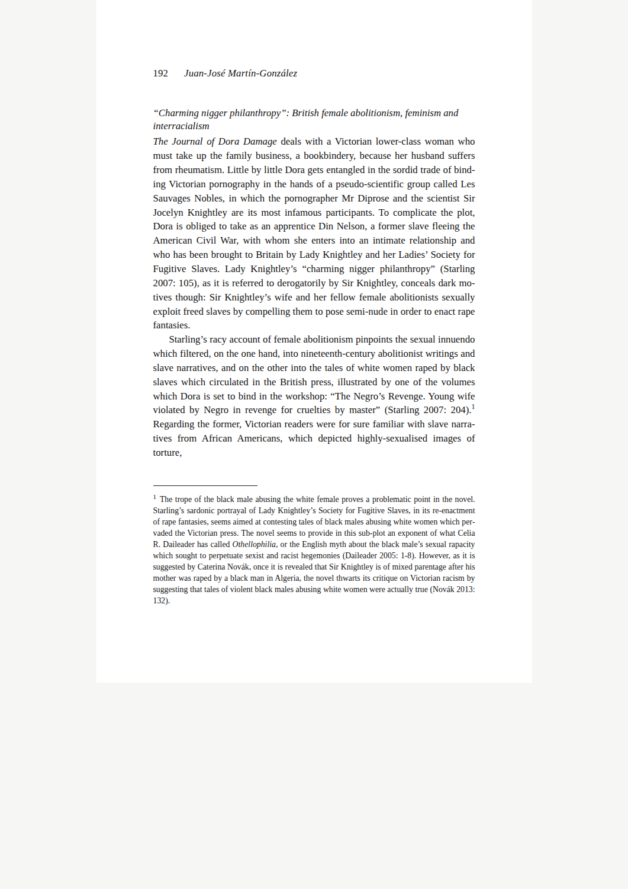192 Juan-José Martín-González
“Charming nigger philanthropy”: British female abolitionism, feminism and interracialism
The Journal of Dora Damage deals with a Victorian lower-class woman who must take up the family business, a bookbindery, because her husband suffers from rheumatism. Little by little Dora gets entangled in the sordid trade of binding Victorian pornography in the hands of a pseudo-scientific group called Les Sauvages Nobles, in which the pornographer Mr Diprose and the scientist Sir Jocelyn Knightley are its most infamous participants. To complicate the plot, Dora is obliged to take as an apprentice Din Nelson, a former slave fleeing the American Civil War, with whom she enters into an intimate relationship and who has been brought to Britain by Lady Knightley and her Ladies’ Society for Fugitive Slaves. Lady Knightley’s “charming nigger philanthropy” (Starling 2007: 105), as it is referred to derogatorily by Sir Knightley, conceals dark motives though: Sir Knightley’s wife and her fellow female abolitionists sexually exploit freed slaves by compelling them to pose semi-nude in order to enact rape fantasies.
Starling’s racy account of female abolitionism pinpoints the sexual innuendo which filtered, on the one hand, into nineteenth-century abolitionist writings and slave narratives, and on the other into the tales of white women raped by black slaves which circulated in the British press, illustrated by one of the volumes which Dora is set to bind in the workshop: “The Negro’s Revenge. Young wife violated by Negro in revenge for cruelties by master” (Starling 2007: 204).1 Regarding the former, Victorian readers were for sure familiar with slave narratives from African Americans, which depicted highly-sexualised images of torture,
1 The trope of the black male abusing the white female proves a problematic point in the novel. Starling’s sardonic portrayal of Lady Knightley’s Society for Fugitive Slaves, in its re-enactment of rape fantasies, seems aimed at contesting tales of black males abusing white women which pervaded the Victorian press. The novel seems to provide in this sub-plot an exponent of what Celia R. Daileader has called Othellophilia, or the English myth about the black male’s sexual rapacity which sought to perpetuate sexist and racist hegemonies (Daileader 2005: 1-8). However, as it is suggested by Caterina Novák, once it is revealed that Sir Knightley is of mixed parentage after his mother was raped by a black man in Algeria, the novel thwarts its critique on Victorian racism by suggesting that tales of violent black males abusing white women were actually true (Novák 2013: 132).